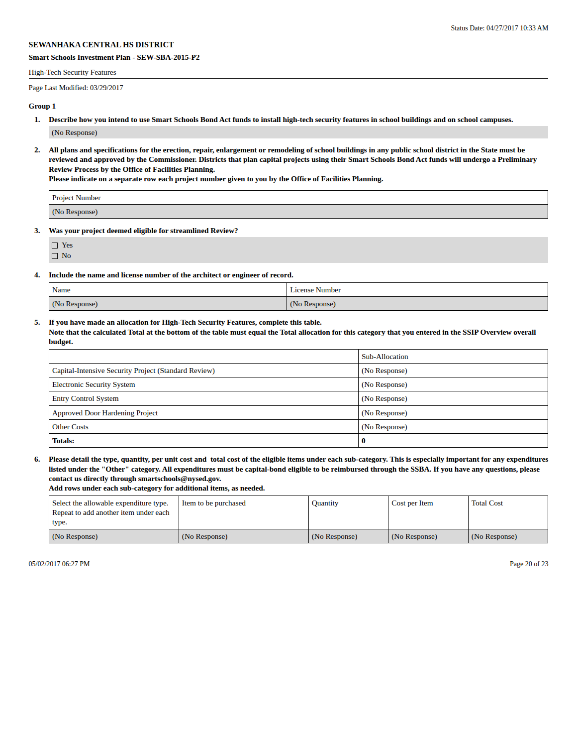Status Date: 04/27/2017 10:33 AM
Sewanhaka Central HS District
Smart Schools Investment Plan - SEW-SBA-2015-P2
High-Tech Security Features
Page Last Modified: 03/29/2017
Group 1
1. Describe how you intend to use Smart Schools Bond Act funds to install high-tech security features in school buildings and on school campuses.
(No Response)
2. All plans and specifications for the erection, repair, enlargement or remodeling of school buildings in any public school district in the State must be reviewed and approved by the Commissioner. Districts that plan capital projects using their Smart Schools Bond Act funds will undergo a Preliminary Review Process by the Office of Facilities Planning.
Please indicate on a separate row each project number given to you by the Office of Facilities Planning.
| Project Number |
| --- |
| (No Response) |
3. Was your project deemed eligible for streamlined Review?
Yes
No
4. Include the name and license number of the architect or engineer of record.
| Name | License Number |
| --- | --- |
| (No Response) | (No Response) |
5. If you have made an allocation for High-Tech Security Features, complete this table.
Note that the calculated Total at the bottom of the table must equal the Total allocation for this category that you entered in the SSIP Overview overall budget.
| | Sub-Allocation |
| --- | --- |
| Capital-Intensive Security Project (Standard Review) | (No Response) |
| Electronic Security System | (No Response) |
| Entry Control System | (No Response) |
| Approved Door Hardening Project | (No Response) |
| Other Costs | (No Response) |
| Totals: | 0 |
6. Please detail the type, quantity, per unit cost and total cost of the eligible items under each sub-category. This is especially important for any expenditures listed under the "Other" category. All expenditures must be capital-bond eligible to be reimbursed through the SSBA. If you have any questions, please contact us directly through smartschools@nysed.gov.
Add rows under each sub-category for additional items, as needed.
| Select the allowable expenditure type. Repeat to add another item under each type. | Item to be purchased | Quantity | Cost per Item | Total Cost |
| --- | --- | --- | --- | --- |
| (No Response) | (No Response) | (No Response) | (No Response) | (No Response) |
05/02/2017 06:27 PM Page 20 of 23